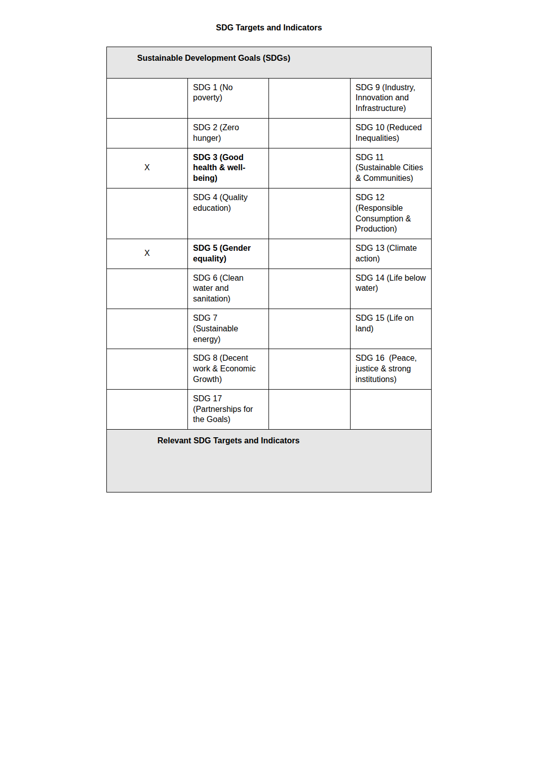SDG Targets and Indicators
| Sustainable Development Goals (SDGs) |
| | SDG 1 (No poverty) | | SDG 9 (Industry, Innovation and Infrastructure) |
| | SDG 2 (Zero hunger) | | SDG 10 (Reduced Inequalities) |
| X | SDG 3 (Good health & well-being) | | SDG 11 (Sustainable Cities & Communities) |
| | SDG 4 (Quality education) | | SDG 12 (Responsible Consumption & Production) |
| X | SDG 5 (Gender equality) | | SDG 13 (Climate action) |
| | SDG 6 (Clean water and sanitation) | | SDG 14 (Life below water) |
| | SDG 7 (Sustainable energy) | | SDG 15 (Life on land) |
| | SDG 8 (Decent work & Economic Growth) | | SDG 16 (Peace, justice & strong institutions) |
| | SDG 17 (Partnerships for the Goals) | | |
| Relevant SDG Targets and Indicators |